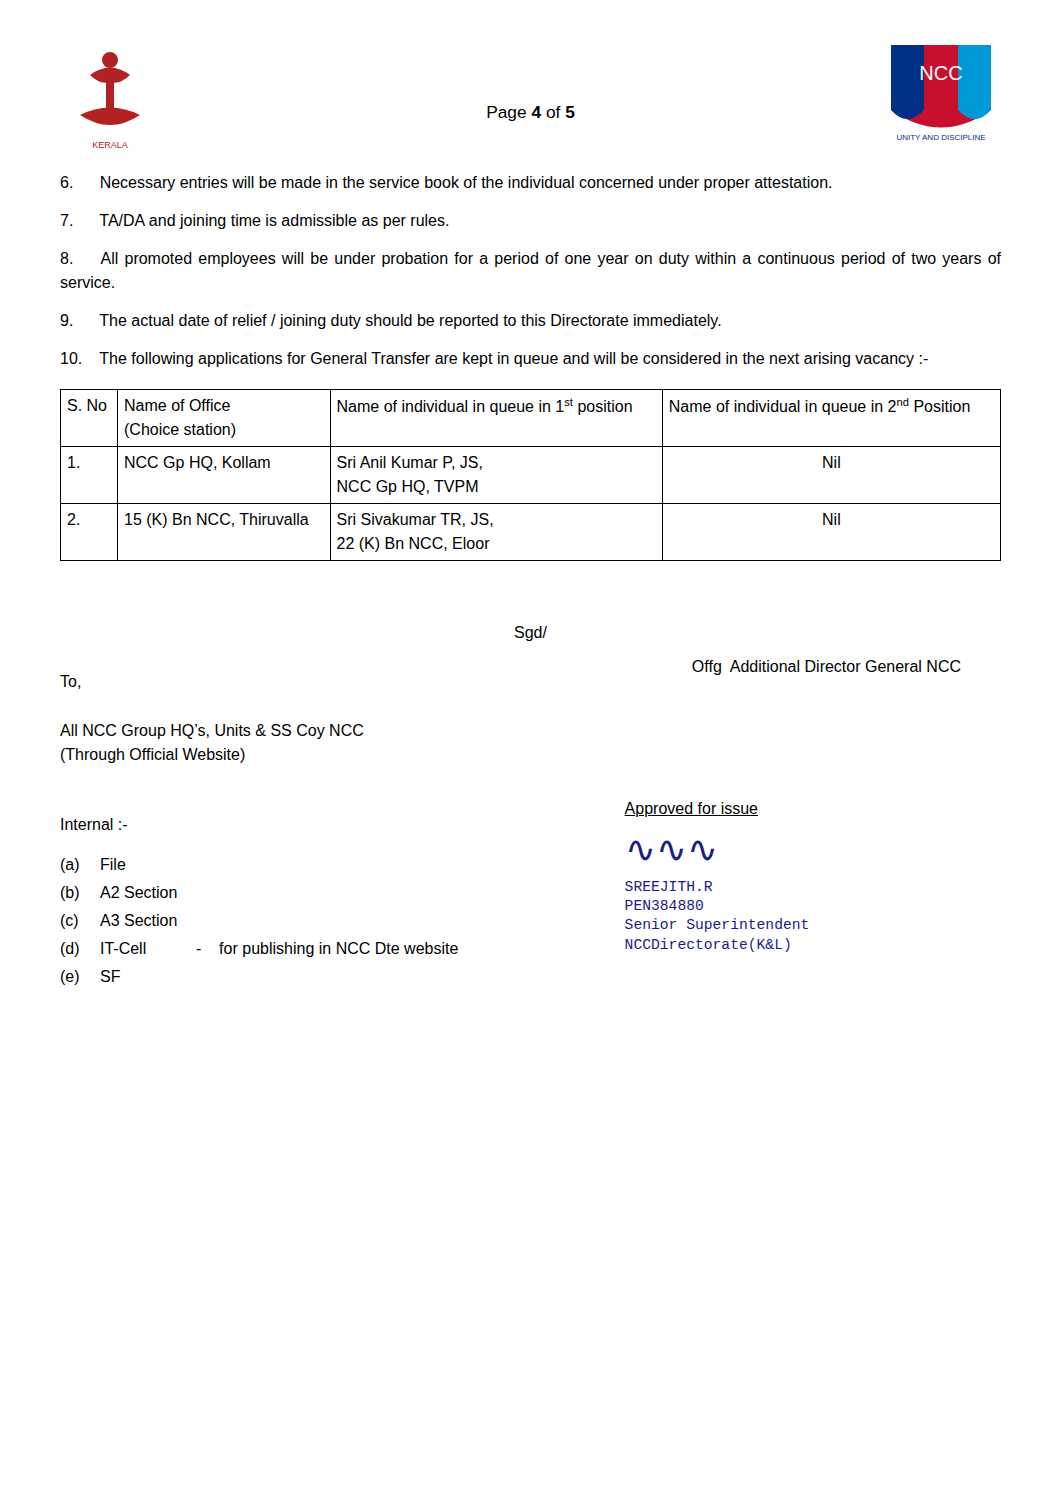KERALA
Page 4 of 5
NCC UNITY AND DISCIPLINE
6. Necessary entries will be made in the service book of the individual concerned under proper attestation.
7. TA/DA and joining time is admissible as per rules.
8. All promoted employees will be under probation for a period of one year on duty within a continuous period of two years of service.
9. The actual date of relief / joining duty should be reported to this Directorate immediately.
10. The following applications for General Transfer are kept in queue and will be considered in the next arising vacancy :-
| S. No | Name of Office (Choice station) | Name of individual in queue in 1 st position | Name of individual in queue in 2 nd Position |
| --- | --- | --- | --- |
| 1. | NCC Gp HQ, Kollam | Sri Anil Kumar P, JS, NCC Gp HQ, TVPM | Nil |
| 2. | 15 (K) Bn NCC, Thiruvalla | Sri Sivakumar TR, JS, 22 (K) Bn NCC, Eloor | Nil |
Sgd/
Offg Additional Director General NCC
To,
All NCC Group HQ’s, Units & SS Coy NCC
(Through Official Website)
Internal :-
(a) File
(b) A2 Section
(c) A3 Section
(d) IT-Cell- for publishing in NCC Dte website
(e) SF
Approved for issue
∿∿∿
SREEJITH.R
PEN384880
Senior Superintendent
NCCDirectorate(K&L)